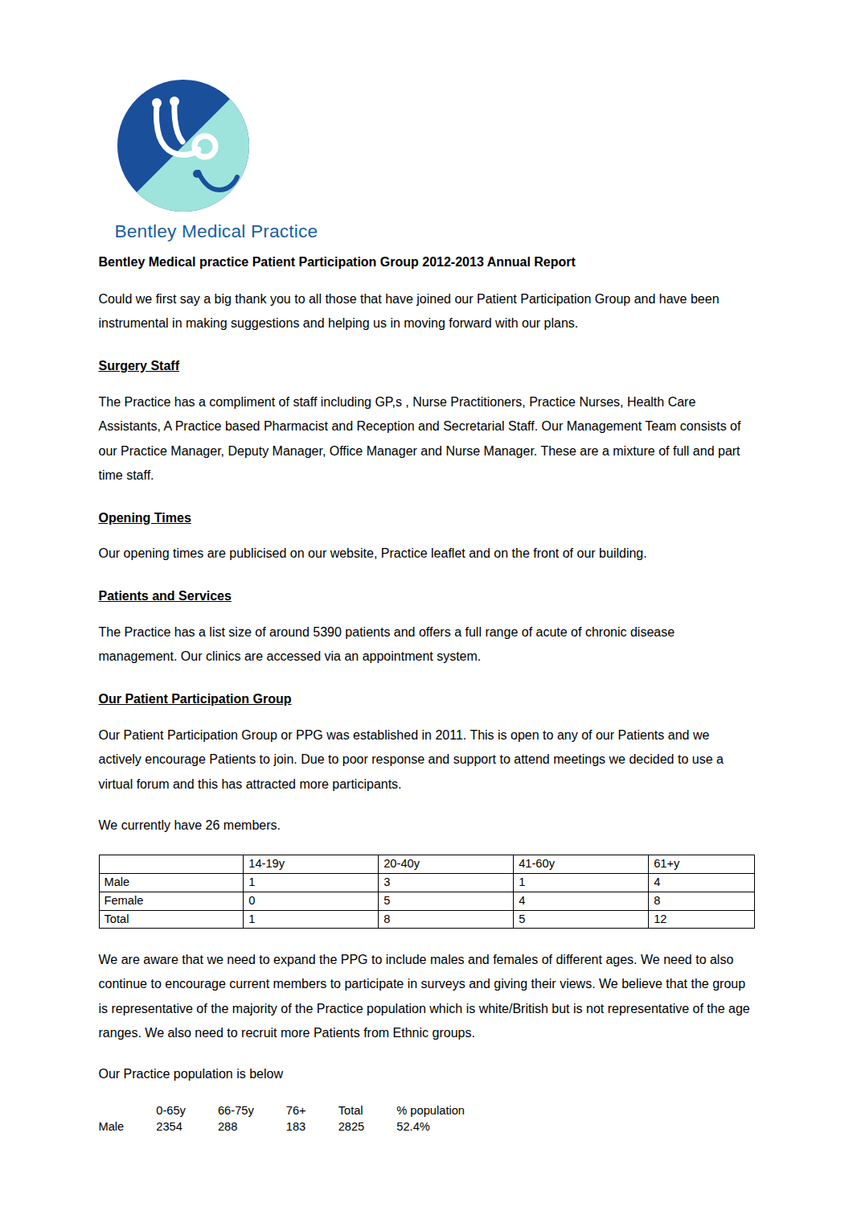Bentley Medical Practice
Bentley Medical practice Patient Participation Group 2012-2013 Annual Report
Could we first say a big thank you to all those that have joined our Patient Participation Group and have been instrumental in making suggestions and helping us in moving forward with our plans.
Surgery Staff
The Practice has a compliment of staff including GP,s , Nurse Practitioners, Practice Nurses, Health Care Assistants, A Practice based Pharmacist and Reception and Secretarial Staff. Our Management Team consists of our Practice Manager, Deputy Manager, Office Manager and Nurse Manager. These are a mixture of full and part time staff.
Opening Times
Our opening times are publicised on our website, Practice leaflet and on the front of our building.
Patients and Services
The Practice has a list size of around 5390 patients and offers a full range of acute of chronic disease management. Our clinics are accessed via an appointment system.
Our Patient Participation Group
Our Patient Participation Group or PPG was established in 2011. This is open to any of our Patients and we actively encourage Patients to join. Due to poor response and support to attend meetings we decided to use a virtual forum and this has attracted more participants.
We currently have 26 members.
| | 14-19y | 20-40y | 41-60y | 61+y |
| --- | --- | --- | --- | --- |
| Male | 1 | 3 | 1 | 4 |
| Female | 0 | 5 | 4 | 8 |
| Total | 1 | 8 | 5 | 12 |
We are aware that we need to expand the PPG to include males and females of different ages. We need to also continue to encourage current members to participate in surveys and giving their views. We believe that the group is representative of the majority of the Practice population which is white/British but is not representative of the age ranges. We also need to recruit more Patients from Ethnic groups.
Our Practice population is below
| | 0-65y | 66-75y | 76+ | Total | % population |
| --- | --- | --- | --- | --- | --- |
| Male | 2354 | 288 | 183 | 2825 | 52.4% |